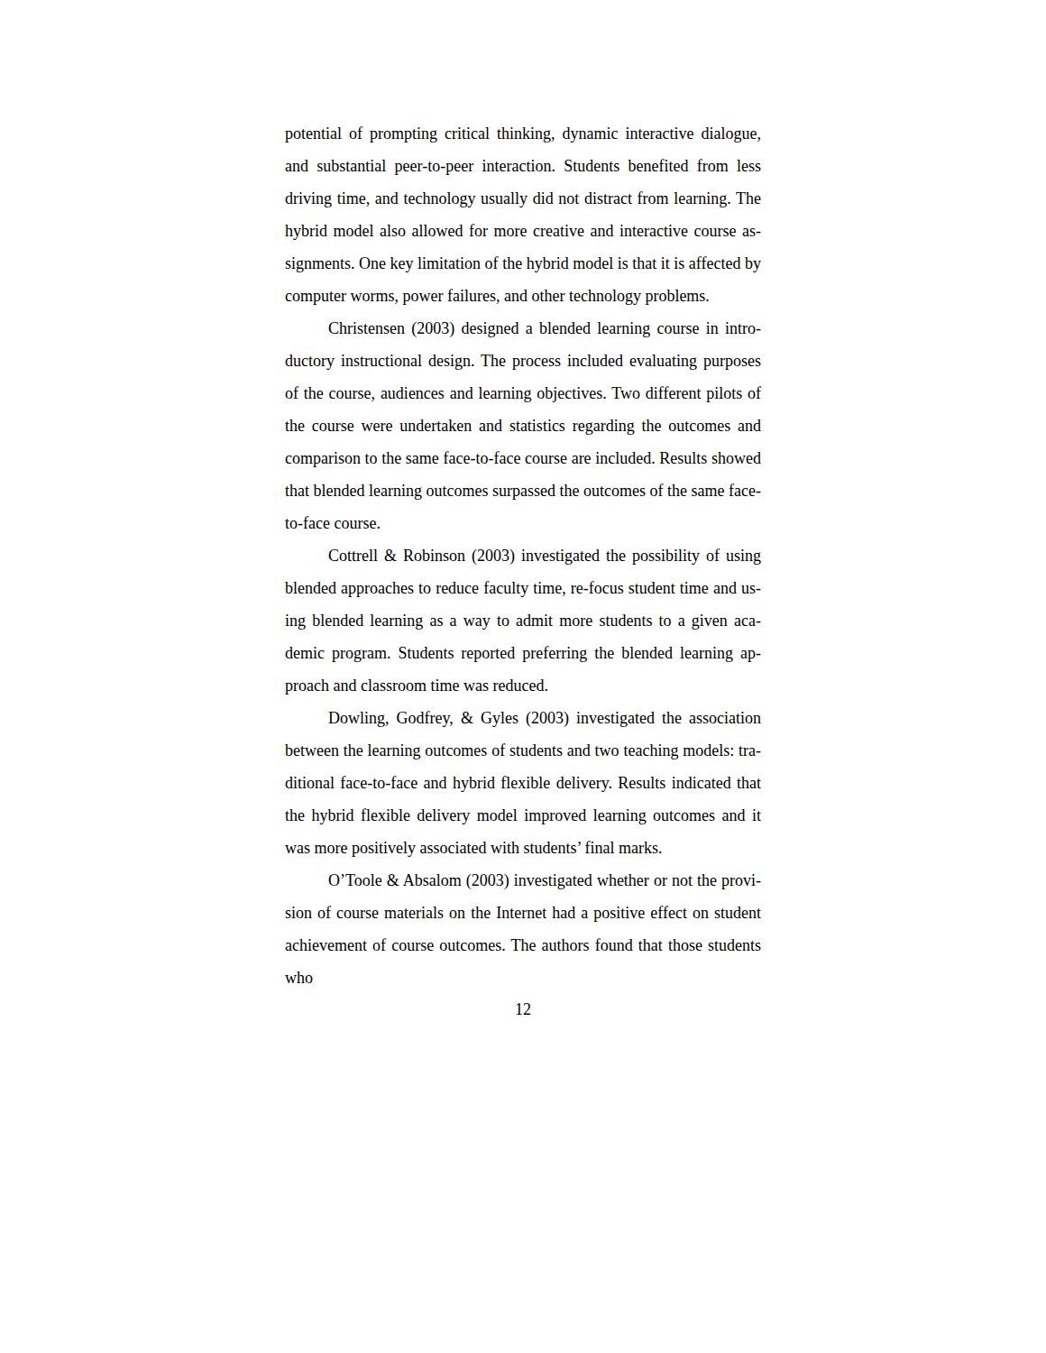potential of prompting critical thinking, dynamic interactive dialogue, and substantial peer-to-peer interaction. Students benefited from less driving time, and technology usually did not distract from learning. The hybrid model also allowed for more creative and interactive course assignments. One key limitation of the hybrid model is that it is affected by computer worms, power failures, and other technology problems.
Christensen (2003) designed a blended learning course in introductory instructional design. The process included evaluating purposes of the course, audiences and learning objectives. Two different pilots of the course were undertaken and statistics regarding the outcomes and comparison to the same face-to-face course are included. Results showed that blended learning outcomes surpassed the outcomes of the same face-to-face course.
Cottrell & Robinson (2003) investigated the possibility of using blended approaches to reduce faculty time, re-focus student time and using blended learning as a way to admit more students to a given academic program. Students reported preferring the blended learning approach and classroom time was reduced.
Dowling, Godfrey, & Gyles (2003) investigated the association between the learning outcomes of students and two teaching models: traditional face-to-face and hybrid flexible delivery. Results indicated that the hybrid flexible delivery model improved learning outcomes and it was more positively associated with students’ final marks.
O’Toole & Absalom (2003) investigated whether or not the provision of course materials on the Internet had a positive effect on student achievement of course outcomes. The authors found that those students who
12